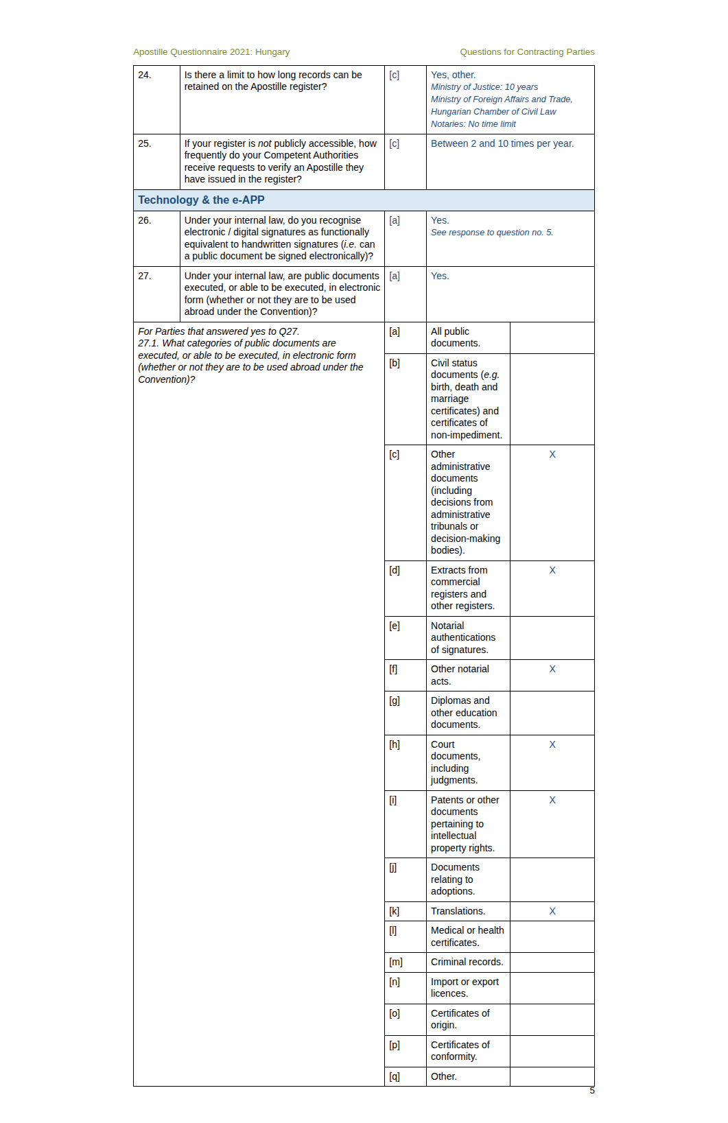Apostille Questionnaire 2021: Hungary
Questions for Contracting Parties
| 24. | Is there a limit to how long records can be retained on the Apostille register? | [c] | Yes, other. Ministry of Justice: 10 years Ministry of Foreign Affairs and Trade, Hungarian Chamber of Civil Law Notaries: No time limit |
| 25. | If your register is not publicly accessible, how frequently do your Competent Authorities receive requests to verify an Apostille they have issued in the register? | [c] | Between 2 and 10 times per year. |
| Technology & the e-APP |
| 26. | Under your internal law, do you recognise electronic / digital signatures as functionally equivalent to handwritten signatures ( i.e. can a public document be signed electronically)? | [a] | Yes. See response to question no. 5. |
| 27. | Under your internal law, are public documents executed, or able to be executed, in electronic form (whether or not they are to be used abroad under the Convention)? | [a] | Yes. |
| For Parties that answered yes to Q27. 27.1. What categories of public documents are executed, or able to be executed, in electronic form (whether or not they are to be used abroad under the Convention)? | [a] | All public documents. | |
| [b] | Civil status documents ( e.g. birth, death and marriage certificates) and certificates of non-impediment. | |
| [c] | Other administrative documents (including decisions from administrative tribunals or decision-making bodies). | X |
| [d] | Extracts from commercial registers and other registers. | X |
| [e] | Notarial authentications of signatures. | |
| [f] | Other notarial acts. | X |
| [g] | Diplomas and other education documents. | |
| [h] | Court documents, including judgments. | X |
| [i] | Patents or other documents pertaining to intellectual property rights. | X |
| [j] | Documents relating to adoptions. | |
| [k] | Translations. | X |
| [l] | Medical or health certificates. | |
| [m] | Criminal records. | |
| [n] | Import or export licences. | |
| [o] | Certificates of origin. | |
| [p] | Certificates of conformity. | |
| [q] | Other. | |
5